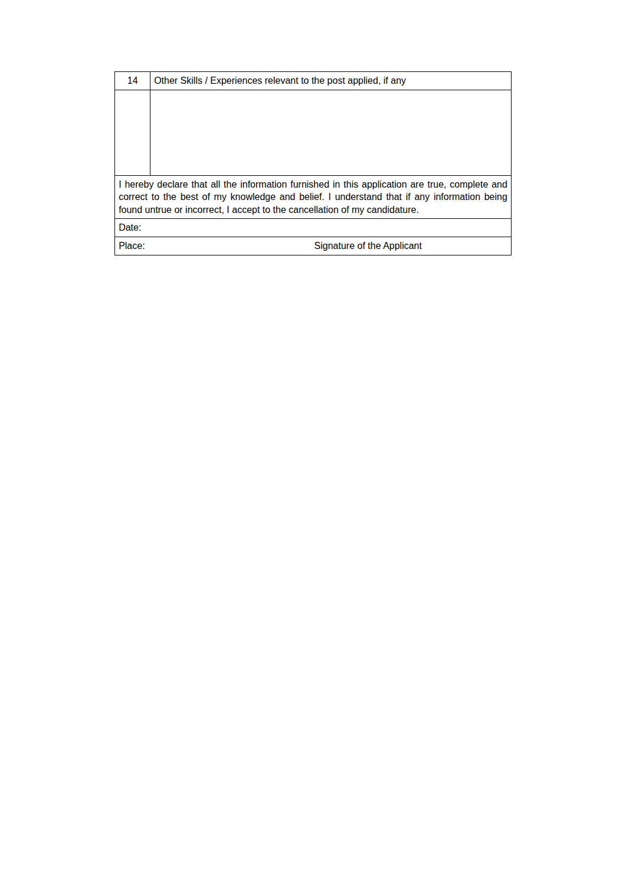| 14 | Other Skills / Experiences relevant to the post applied, if any |
| I hereby declare that all the information furnished in this application are true, complete and correct to the best of my knowledge and belief. I understand that if any information being found untrue or incorrect, I accept to the cancellation of my candidature. |
| Date: |
| Place: Signature of the Applicant |